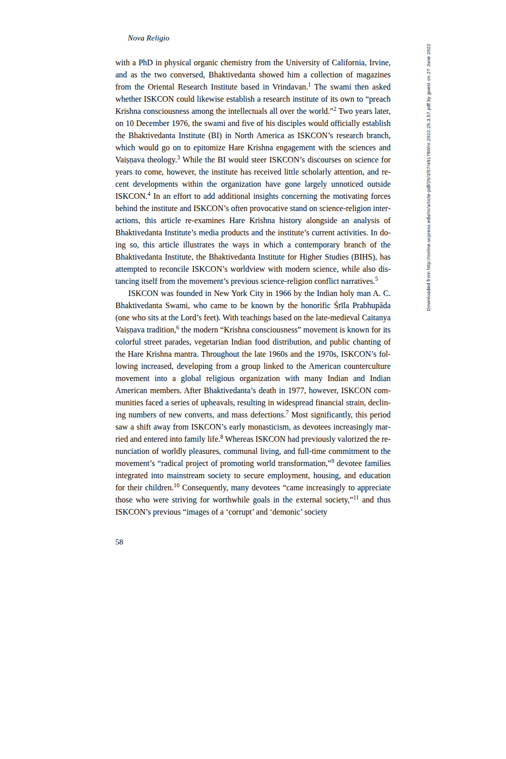Downloaded from http://online.ucpress.edu/nr/article-pdf/25/3/57/491780/nr.2022.25.3.57.pdf by guest on 27 June 2022
Nova Religio
with a PhD in physical organic chemistry from the University of California, Irvine, and as the two conversed, Bhaktivedanta showed him a collection of magazines from the Oriental Research Institute based in Vrindavan.1 The swami then asked whether ISKCON could likewise establish a research institute of its own to “preach Krishna consciousness among the intellectuals all over the world.”2 Two years later, on 10 December 1976, the swami and five of his disciples would officially establish the Bhaktivedanta Institute (BI) in North America as ISKCON’s research branch, which would go on to epitomize Hare Krishna engagement with the sciences and Vaiṣṇava theology.3 While the BI would steer ISKCON’s discourses on science for years to come, however, the institute has received little scholarly attention, and recent developments within the organization have gone largely unnoticed outside ISKCON.4 In an effort to add additional insights concerning the motivating forces behind the institute and ISKCON’s often provocative stand on science-religion interactions, this article re-examines Hare Krishna history alongside an analysis of Bhaktivedanta Institute’s media products and the institute’s current activities. In doing so, this article illustrates the ways in which a contemporary branch of the Bhaktivedanta Institute, the Bhaktivedanta Institute for Higher Studies (BIHS), has attempted to reconcile ISKCON’s worldview with modern science, while also distancing itself from the movement’s previous science-religion conflict narratives.5
ISKCON was founded in New York City in 1966 by the Indian holy man A. C. Bhaktivedanta Swami, who came to be known by the honorific Śrīla Prabhupāda (one who sits at the Lord’s feet). With teachings based on the late-medieval Caitanya Vaiṣṇava tradition,6 the modern “Krishna consciousness” movement is known for its colorful street parades, vegetarian Indian food distribution, and public chanting of the Hare Krishna mantra. Throughout the late 1960s and the 1970s, ISKCON’s following increased, developing from a group linked to the American counterculture movement into a global religious organization with many Indian and Indian American members. After Bhaktivedanta’s death in 1977, however, ISKCON communities faced a series of upheavals, resulting in widespread financial strain, declining numbers of new converts, and mass defections.7 Most significantly, this period saw a shift away from ISKCON’s early monasticism, as devotees increasingly married and entered into family life.8 Whereas ISKCON had previously valorized the renunciation of worldly pleasures, communal living, and full-time commitment to the movement’s “radical project of promoting world transformation,”9 devotee families integrated into mainstream society to secure employment, housing, and education for their children.10 Consequently, many devotees “came increasingly to appreciate those who were striving for worthwhile goals in the external society,”11 and thus ISKCON’s previous “images of a ‘corrupt’ and ‘demonic’ society
58